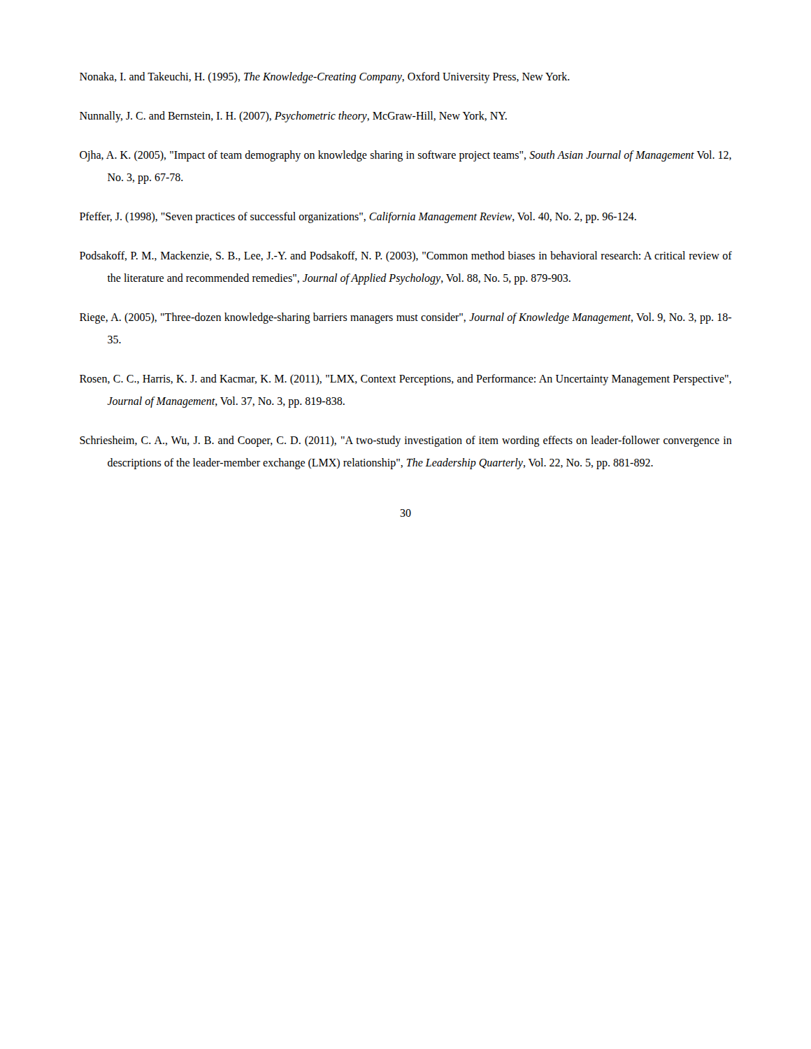Nonaka, I. and Takeuchi, H. (1995), The Knowledge-Creating Company, Oxford University Press, New York.
Nunnally, J. C. and Bernstein, I. H. (2007), Psychometric theory, McGraw-Hill, New York, NY.
Ojha, A. K. (2005), "Impact of team demography on knowledge sharing in software project teams", South Asian Journal of Management Vol. 12, No. 3, pp. 67-78.
Pfeffer, J. (1998), "Seven practices of successful organizations", California Management Review, Vol. 40, No. 2, pp. 96-124.
Podsakoff, P. M., Mackenzie, S. B., Lee, J.-Y. and Podsakoff, N. P. (2003), "Common method biases in behavioral research: A critical review of the literature and recommended remedies", Journal of Applied Psychology, Vol. 88, No. 5, pp. 879-903.
Riege, A. (2005), "Three-dozen knowledge-sharing barriers managers must consider", Journal of Knowledge Management, Vol. 9, No. 3, pp. 18-35.
Rosen, C. C., Harris, K. J. and Kacmar, K. M. (2011), "LMX, Context Perceptions, and Performance: An Uncertainty Management Perspective", Journal of Management, Vol. 37, No. 3, pp. 819-838.
Schriesheim, C. A., Wu, J. B. and Cooper, C. D. (2011), "A two-study investigation of item wording effects on leader-follower convergence in descriptions of the leader-member exchange (LMX) relationship", The Leadership Quarterly, Vol. 22, No. 5, pp. 881-892.
30